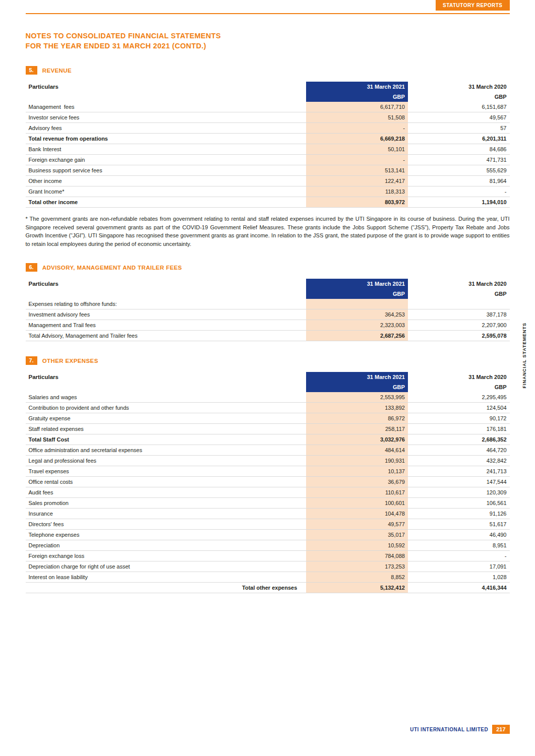STATUTORY REPORTS
NOTES TO CONSOLIDATED FINANCIAL STATEMENTS
FOR THE YEAR ENDED 31 MARCH 2021 (Contd.)
5. REVENUE
| Particulars | 31 March 2021 | 31 March 2020 |
| --- | --- | --- |
| | GBP | GBP |
| Management fees | 6,617,710 | 6,151,687 |
| Investor service fees | 51,508 | 49,567 |
| Advisory fees | - | 57 |
| Total revenue from operations | 6,669,218 | 6,201,311 |
| Bank Interest | 50,101 | 84,686 |
| Foreign exchange gain | - | 471,731 |
| Business support service fees | 513,141 | 555,629 |
| Other income | 122,417 | 81,964 |
| Grant Income* | 118,313 | - |
| Total other income | 803,972 | 1,194,010 |
* The government grants are non-refundable rebates from government relating to rental and staff related expenses incurred by the UTI Singapore in its course of business. During the year, UTI Singapore received several government grants as part of the COVID-19 Government Relief Measures. These grants include the Jobs Support Scheme (“JSS”), Property Tax Rebate and Jobs Growth Incentive (“JGI”). UTI Singapore has recognised these government grants as grant income. In relation to the JSS grant, the stated purpose of the grant is to provide wage support to entities to retain local employees during the period of economic uncertainty.
6. ADVISORY, MANAGEMENT AND TRAILER FEES
| Particulars | 31 March 2021 | 31 March 2020 |
| --- | --- | --- |
| | GBP | GBP |
| Expenses relating to offshore funds: | | |
| Investment advisory fees | 364,253 | 387,178 |
| Management and Trail fees | 2,323,003 | 2,207,900 |
| Total Advisory, Management and Trailer fees | 2,687,256 | 2,595,078 |
7. OTHER EXPENSES
| Particulars | 31 March 2021 | 31 March 2020 |
| --- | --- | --- |
| | GBP | GBP |
| Salaries and wages | 2,553,995 | 2,295,495 |
| Contribution to provident and other funds | 133,892 | 124,504 |
| Gratuity expense | 86,972 | 90,172 |
| Staff related expenses | 258,117 | 176,181 |
| Total Staff Cost | 3,032,976 | 2,686,352 |
| Office administration and secretarial expenses | 484,614 | 464,720 |
| Legal and professional fees | 190,931 | 432,842 |
| Travel expenses | 10,137 | 241,713 |
| Office rental costs | 36,679 | 147,544 |
| Audit fees | 110,617 | 120,309 |
| Sales promotion | 100,601 | 106,561 |
| Insurance | 104,478 | 91,126 |
| Directors' fees | 49,577 | 51,617 |
| Telephone expenses | 35,017 | 46,490 |
| Depreciation | 10,592 | 8,951 |
| Foreign exchange loss | 784,088 | - |
| Depreciation charge for right of use asset | 173,253 | 17,091 |
| Interest on lease liability | 8,852 | 1,028 |
| Total other expenses | 5,132,412 | 4,416,344 |
FINANCIAL STATEMENTS
UTI INTERNATIONAL LIMITED 217